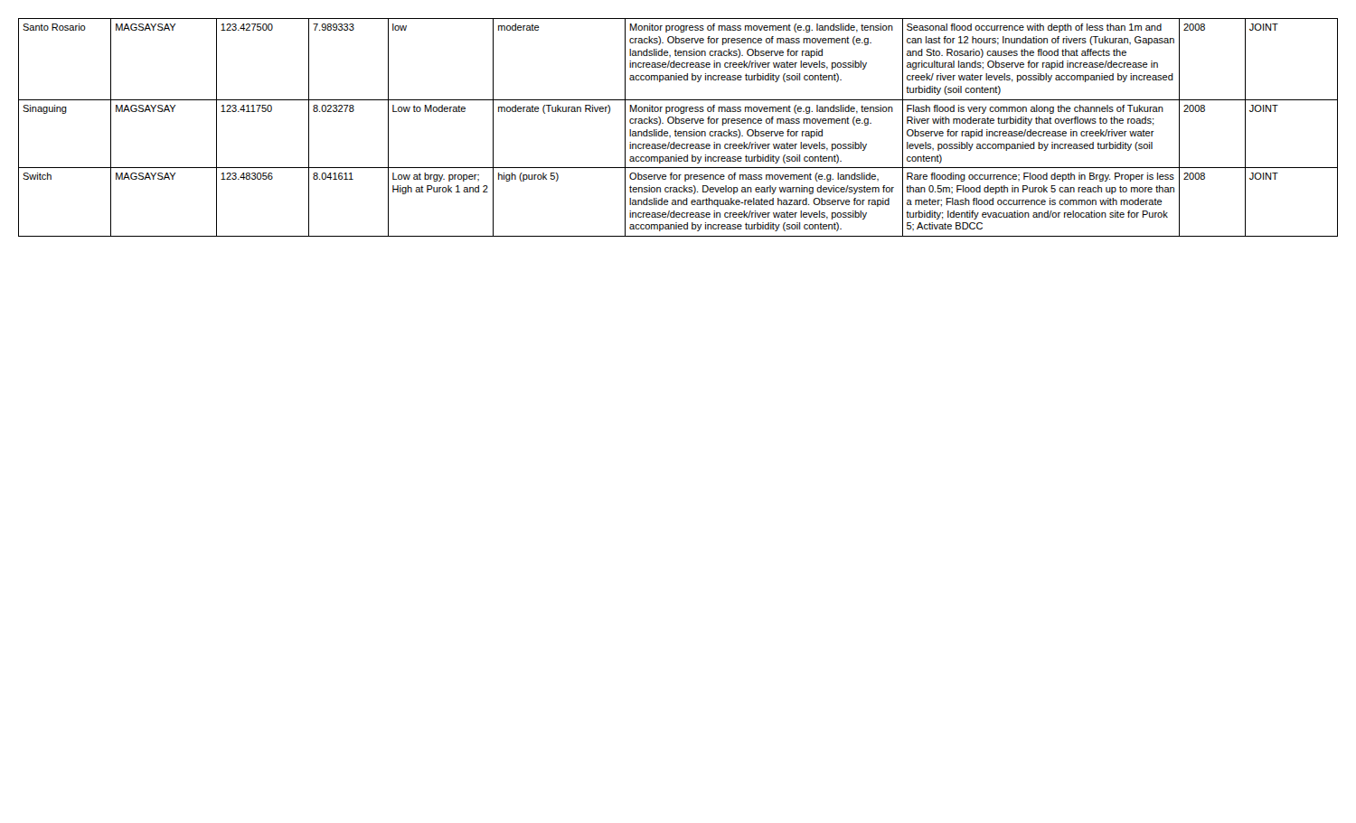| Santo Rosario | MAGSAYSAY | 123.427500 | 7.989333 | low | moderate | Monitor progress of mass movement (e.g. landslide, tension cracks). Observe for presence of mass movement (e.g. landslide, tension cracks). Observe for rapid increase/decrease in creek/river water levels, possibly accompanied by increase turbidity (soil content). | Seasonal flood occurrence with depth of less than 1m and can last for 12 hours; Inundation of rivers (Tukuran, Gapasan and Sto. Rosario) causes the flood that affects the agricultural lands; Observe for rapid increase/decrease in creek/ river water levels, possibly accompanied by increased turbidity (soil content) | 2008 | JOINT |
| Sinaguing | MAGSAYSAY | 123.411750 | 8.023278 | Low to Moderate | moderate (Tukuran River) | Monitor progress of mass movement (e.g. landslide, tension cracks). Observe for presence of mass movement (e.g. landslide, tension cracks). Observe for rapid increase/decrease in creek/river water levels, possibly accompanied by increase turbidity (soil content). | Flash flood is very common along the channels of Tukuran River with moderate turbidity that overflows to the roads; Observe for rapid increase/decrease in creek/river water levels, possibly accompanied by increased turbidity (soil content) | 2008 | JOINT |
| Switch | MAGSAYSAY | 123.483056 | 8.041611 | Low at brgy. proper; High at Purok 1 and 2 | high (purok 5) | Observe for presence of mass movement (e.g. landslide, tension cracks). Develop an early warning device/system for landslide and earthquake-related hazard. Observe for rapid increase/decrease in creek/river water levels, possibly accompanied by increase turbidity (soil content). | Rare flooding occurrence; Flood depth in Brgy. Proper is less than 0.5m; Flood depth in Purok 5 can reach up to more than a meter; Flash flood occurrence is common with moderate turbidity; Identify evacuation and/or relocation site for Purok 5; Activate BDCC | 2008 | JOINT |